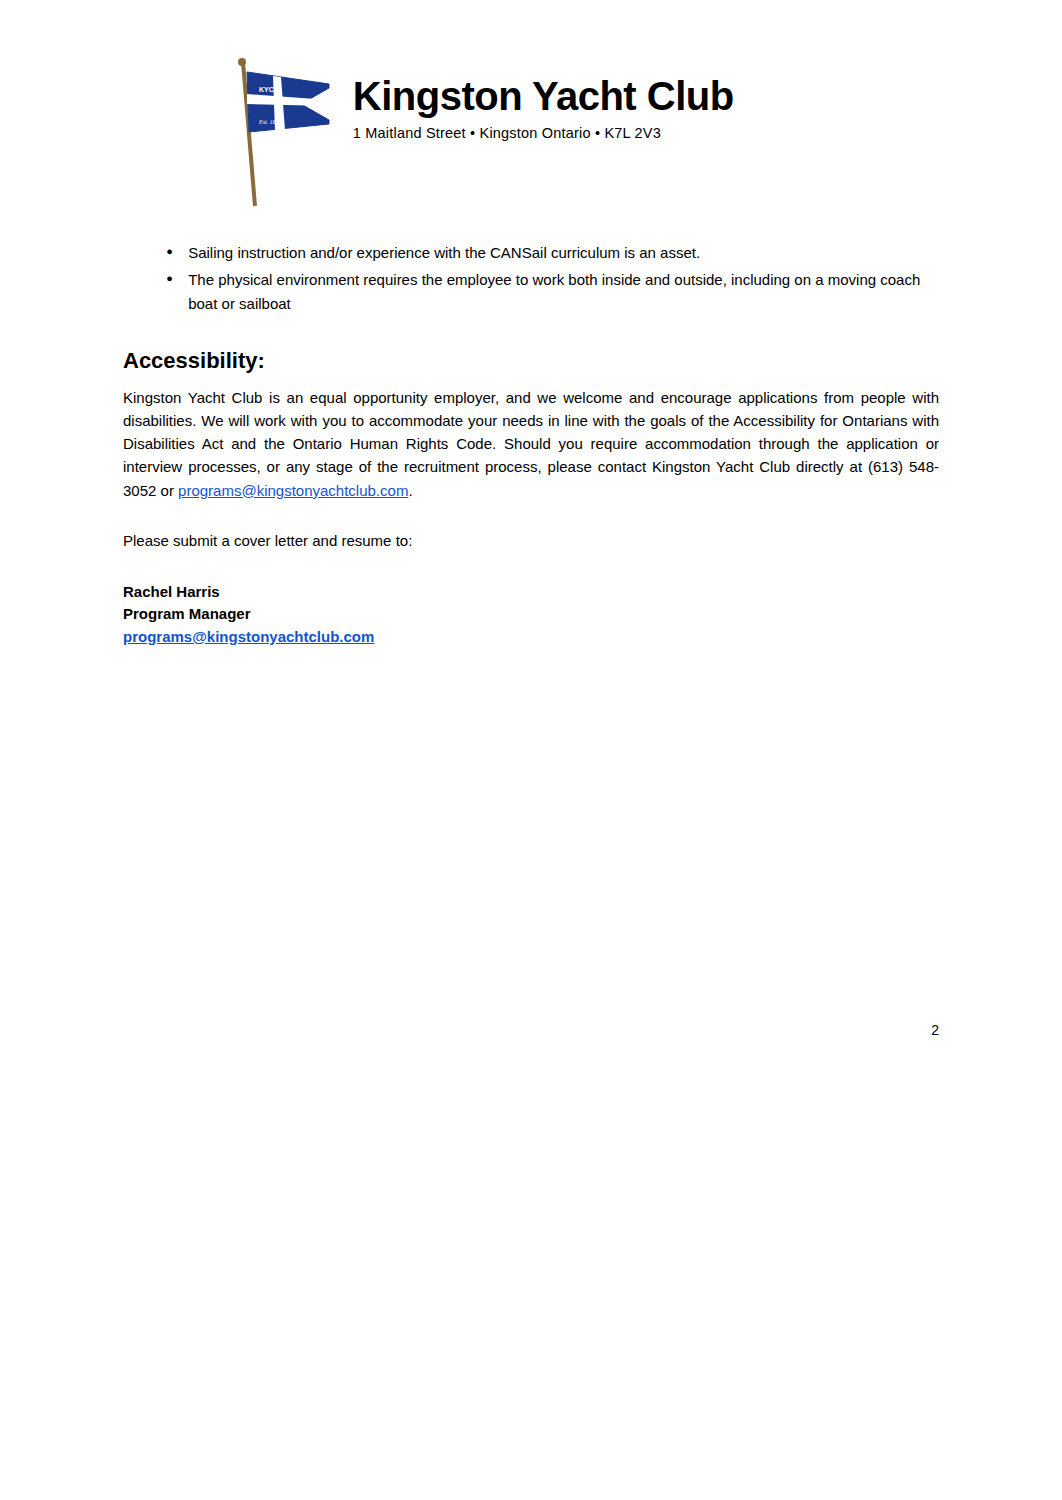KYC Est. 1896
Kingston Yacht Club
1 Maitland Street • Kingston Ontario • K7L 2V3
Sailing instruction and/or experience with the CANSail curriculum is an asset.
The physical environment requires the employee to work both inside and outside, including on a moving coach boat or sailboat
Accessibility:
Kingston Yacht Club is an equal opportunity employer, and we welcome and encourage applications from people with disabilities. We will work with you to accommodate your needs in line with the goals of the Accessibility for Ontarians with Disabilities Act and the Ontario Human Rights Code. Should you require accommodation through the application or interview processes, or any stage of the recruitment process, please contact Kingston Yacht Club directly at (613) 548-3052 or programs@kingstonyachtclub.com.
Please submit a cover letter and resume to:
Rachel Harris
Program Manager
programs@kingstonyachtclub.com
2